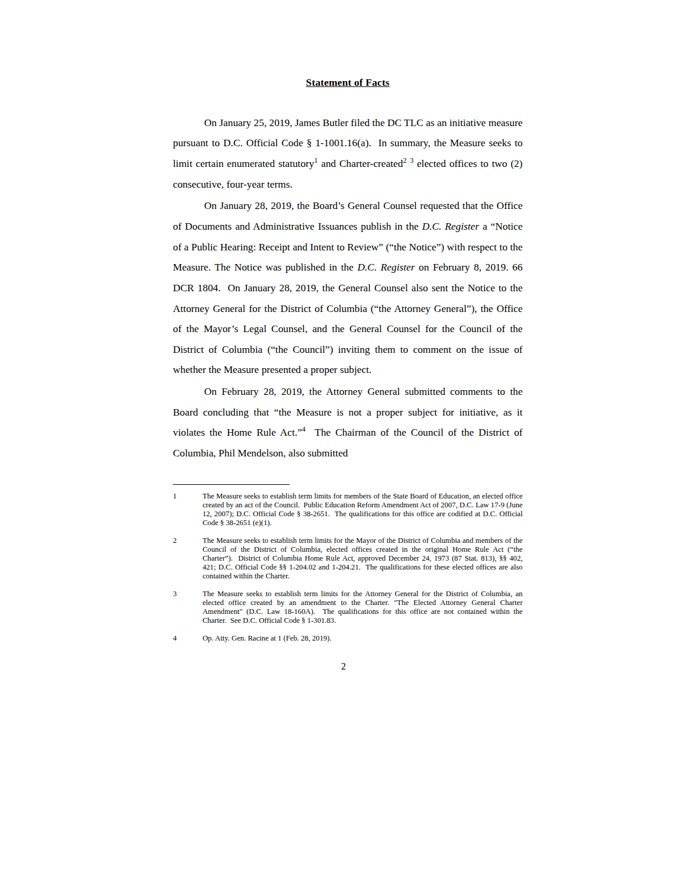Statement of Facts
On January 25, 2019, James Butler filed the DC TLC as an initiative measure pursuant to D.C. Official Code § 1-1001.16(a). In summary, the Measure seeks to limit certain enumerated statutory1 and Charter-created2 3 elected offices to two (2) consecutive, four-year terms.
On January 28, 2019, the Board’s General Counsel requested that the Office of Documents and Administrative Issuances publish in the D.C. Register a “Notice of a Public Hearing: Receipt and Intent to Review” (“the Notice”) with respect to the Measure. The Notice was published in the D.C. Register on February 8, 2019. 66 DCR 1804. On January 28, 2019, the General Counsel also sent the Notice to the Attorney General for the District of Columbia (“the Attorney General”), the Office of the Mayor’s Legal Counsel, and the General Counsel for the Council of the District of Columbia (“the Council”) inviting them to comment on the issue of whether the Measure presented a proper subject.
On February 28, 2019, the Attorney General submitted comments to the Board concluding that “the Measure is not a proper subject for initiative, as it violates the Home Rule Act.”4 The Chairman of the Council of the District of Columbia, Phil Mendelson, also submitted
1
The Measure seeks to establish term limits for members of the State Board of Education, an elected office created by an act of the Council. Public Education Reform Amendment Act of 2007, D.C. Law 17-9 (June 12, 2007); D.C. Official Code § 38-2651. The qualifications for this office are codified at D.C. Official Code § 38-2651 (e)(1).
2
The Measure seeks to establish term limits for the Mayor of the District of Columbia and members of the Council of the District of Columbia, elected offices created in the original Home Rule Act (“the Charter”). District of Columbia Home Rule Act, approved December 24, 1973 (87 Stat. 813), §§ 402, 421; D.C. Official Code §§ 1-204.02 and 1-204.21. The qualifications for these elected offices are also contained within the Charter.
3
The Measure seeks to establish term limits for the Attorney General for the District of Columbia, an elected office created by an amendment to the Charter. "The Elected Attorney General Charter Amendment" (D.C. Law 18-160A). The qualifications for this office are not contained within the Charter. See D.C. Official Code § 1-301.83.
4
Op. Atty. Gen. Racine at 1 (Feb. 28, 2019).
2